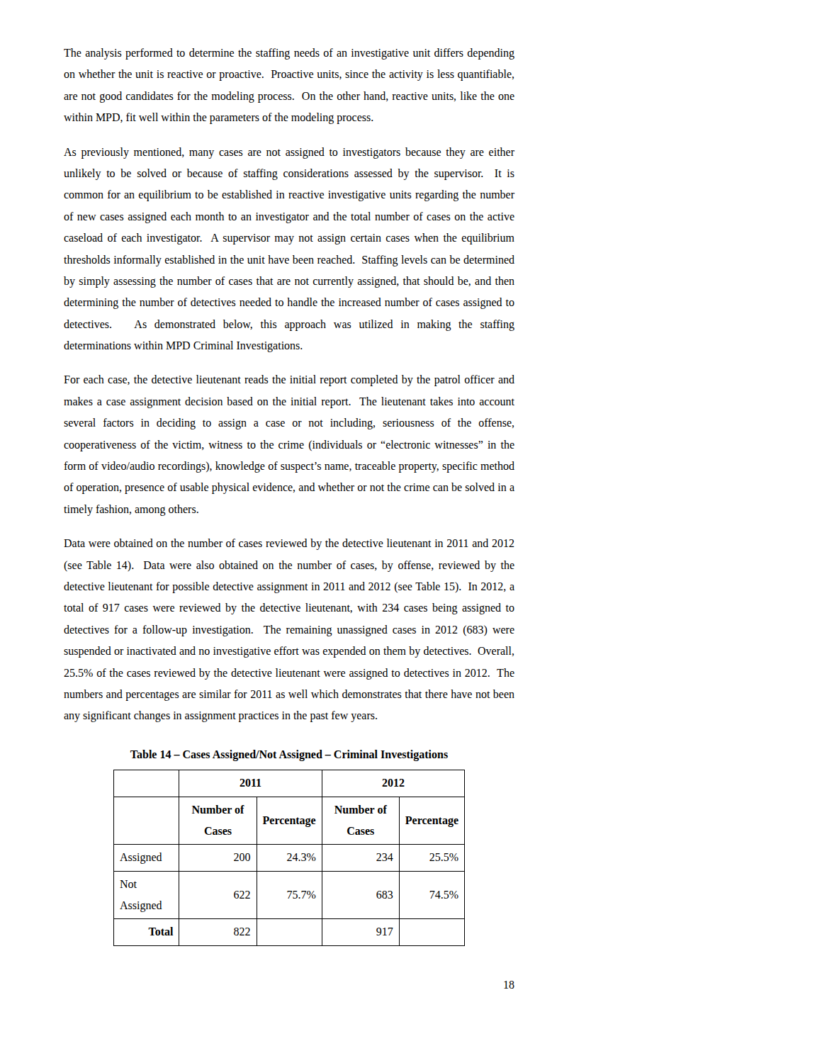The analysis performed to determine the staffing needs of an investigative unit differs depending on whether the unit is reactive or proactive. Proactive units, since the activity is less quantifiable, are not good candidates for the modeling process. On the other hand, reactive units, like the one within MPD, fit well within the parameters of the modeling process.
As previously mentioned, many cases are not assigned to investigators because they are either unlikely to be solved or because of staffing considerations assessed by the supervisor. It is common for an equilibrium to be established in reactive investigative units regarding the number of new cases assigned each month to an investigator and the total number of cases on the active caseload of each investigator. A supervisor may not assign certain cases when the equilibrium thresholds informally established in the unit have been reached. Staffing levels can be determined by simply assessing the number of cases that are not currently assigned, that should be, and then determining the number of detectives needed to handle the increased number of cases assigned to detectives. As demonstrated below, this approach was utilized in making the staffing determinations within MPD Criminal Investigations.
For each case, the detective lieutenant reads the initial report completed by the patrol officer and makes a case assignment decision based on the initial report. The lieutenant takes into account several factors in deciding to assign a case or not including, seriousness of the offense, cooperativeness of the victim, witness to the crime (individuals or “electronic witnesses” in the form of video/audio recordings), knowledge of suspect’s name, traceable property, specific method of operation, presence of usable physical evidence, and whether or not the crime can be solved in a timely fashion, among others.
Data were obtained on the number of cases reviewed by the detective lieutenant in 2011 and 2012 (see Table 14). Data were also obtained on the number of cases, by offense, reviewed by the detective lieutenant for possible detective assignment in 2011 and 2012 (see Table 15). In 2012, a total of 917 cases were reviewed by the detective lieutenant, with 234 cases being assigned to detectives for a follow-up investigation. The remaining unassigned cases in 2012 (683) were suspended or inactivated and no investigative effort was expended on them by detectives. Overall, 25.5% of the cases reviewed by the detective lieutenant were assigned to detectives in 2012. The numbers and percentages are similar for 2011 as well which demonstrates that there have not been any significant changes in assignment practices in the past few years.
Table 14 – Cases Assigned/Not Assigned – Criminal Investigations
| | 2011 | 2012 |
| --- | --- | --- |
| | Number of Cases | Percentage | Number of Cases | Percentage |
| Assigned | 200 | 24.3% | 234 | 25.5% |
| Not Assigned | 622 | 75.7% | 683 | 74.5% |
| Total | 822 | | 917 | |
18